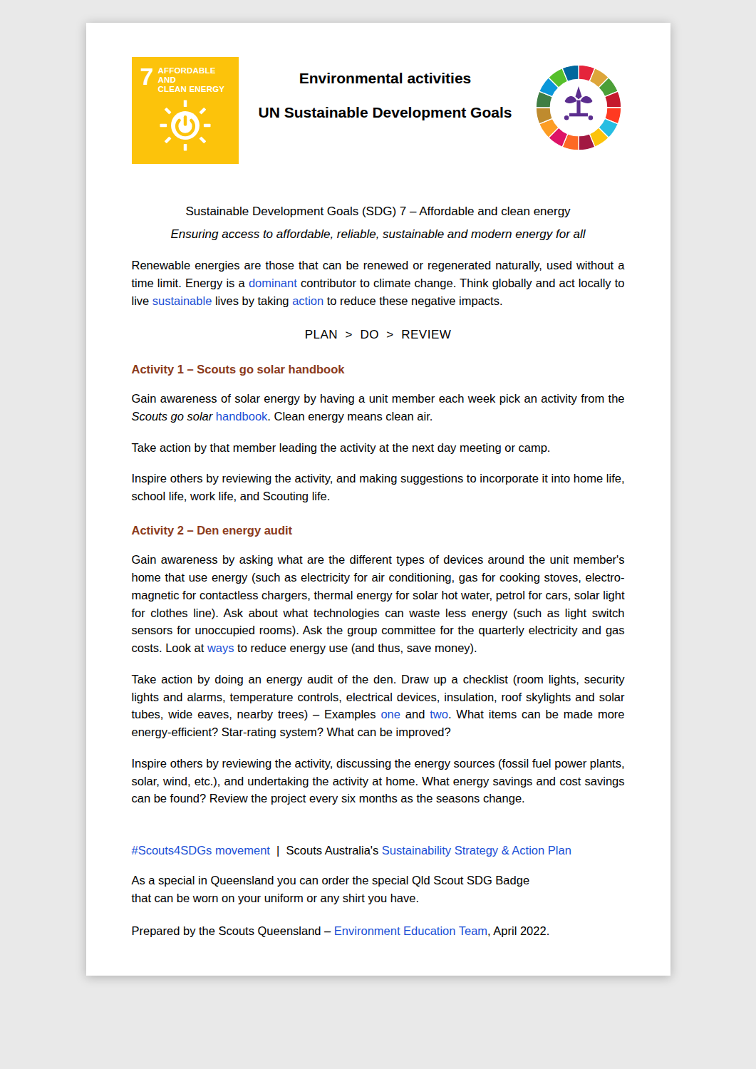7 Affordable and
Clean Energy
Environmental activities
UN Sustainable Development Goals
Sustainable Development Goals (SDG) 7 – Affordable and clean energy Ensuring access to affordable, reliable, sustainable and modern energy for all
Renewable energies are those that can be renewed or regenerated naturally, used without a time limit. Energy is a dominant contributor to climate change. Think globally and act locally to live sustainable lives by taking action to reduce these negative impacts.
PLAN > DO > REVIEW
Activity 1 – Scouts go solar handbook
Gain awareness of solar energy by having a unit member each week pick an activity from the Scouts go solar handbook. Clean energy means clean air.
Take action by that member leading the activity at the next day meeting or camp.
Inspire others by reviewing the activity, and making suggestions to incorporate it into home life, school life, work life, and Scouting life.
Activity 2 – Den energy audit
Gain awareness by asking what are the different types of devices around the unit member's home that use energy (such as electricity for air conditioning, gas for cooking stoves, electro-magnetic for contactless chargers, thermal energy for solar hot water, petrol for cars, solar light for clothes line). Ask about what technologies can waste less energy (such as light switch sensors for unoccupied rooms). Ask the group committee for the quarterly electricity and gas costs. Look at ways to reduce energy use (and thus, save money).
Take action by doing an energy audit of the den. Draw up a checklist (room lights, security lights and alarms, temperature controls, electrical devices, insulation, roof skylights and solar tubes, wide eaves, nearby trees) – Examples one and two. What items can be made more energy-efficient? Star-rating system? What can be improved?
Inspire others by reviewing the activity, discussing the energy sources (fossil fuel power plants, solar, wind, etc.), and undertaking the activity at home. What energy savings and cost savings can be found? Review the project every six months as the seasons change.
#Scouts4SDGs movement | Scouts Australia's Sustainability Strategy & Action Plan
As a special in Queensland you can order the special Qld Scout SDG Badge that can be worn on your uniform or any shirt you have.
Prepared by the Scouts Queensland – Environment Education Team, April 2022.